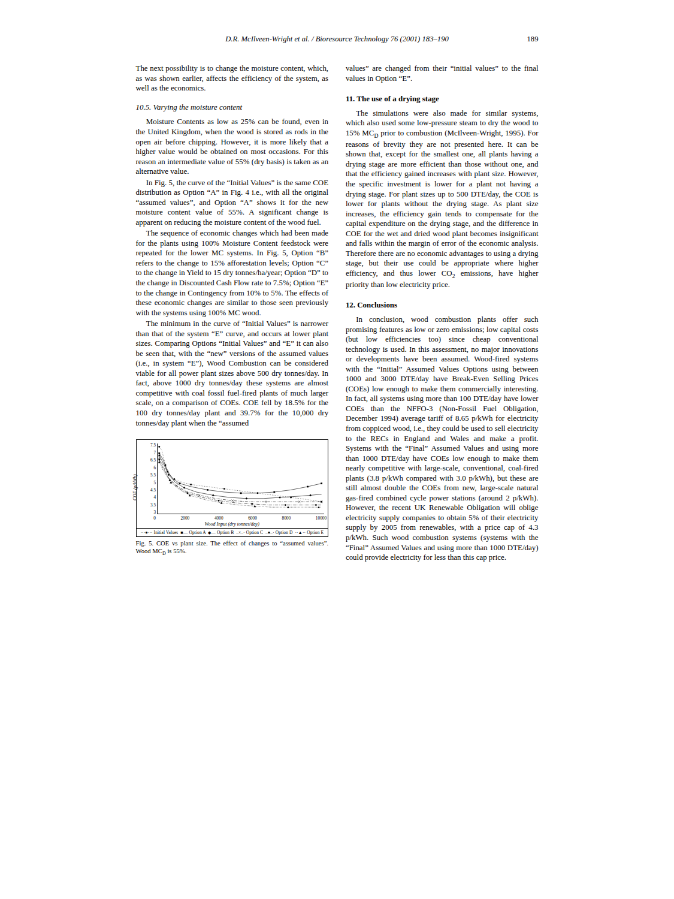D.R. McIlveen-Wright et al. / Bioresource Technology 76 (2001) 183–190 189
The next possibility is to change the moisture content, which, as was shown earlier, affects the efficiency of the system, as well as the economics.
10.5. Varying the moisture content
Moisture Contents as low as 25% can be found, even in the United Kingdom, when the wood is stored as rods in the open air before chipping. However, it is more likely that a higher value would be obtained on most occasions. For this reason an intermediate value of 55% (dry basis) is taken as an alternative value.
In Fig. 5, the curve of the “Initial Values” is the same COE distribution as Option “A” in Fig. 4 i.e., with all the original “assumed values”, and Option “A” shows it for the new moisture content value of 55%. A significant change is apparent on reducing the moisture content of the wood fuel.
The sequence of economic changes which had been made for the plants using 100% Moisture Content feedstock were repeated for the lower MC systems. In Fig. 5, Option “B” refers to the change to 15% afforestation levels; Option “C” to the change in Yield to 15 dry tonnes/ha/year; Option “D” to the change in Discounted Cash Flow rate to 7.5%; Option “E” to the change in Contingency from 10% to 5%. The effects of these economic changes are similar to those seen previously with the systems using 100% MC wood.
The minimum in the curve of “Initial Values” is narrower than that of the system “E” curve, and occurs at lower plant sizes. Comparing Options “Initial Values” and “E” it can also be seen that, with the “new” versions of the assumed values (i.e., in system “E”), Wood Combustion can be considered viable for all power plant sizes above 500 dry tonnes/day. In fact, above 1000 dry tonnes/day these systems are almost competitive with coal fossil fuel-fired plants of much larger scale, on a comparison of COEs. COE fell by 18.5% for the 100 dry tonnes/day plant and 39.7% for the 10,000 dry tonnes/day plant when the “assumed
COE (p/kWh)
7.5 7 6.5 6 5.5 5 4.5 4 3.5 3
0 2000 4000 6000 8000 10000
Wood Input (dry tonnes/day)
···●··· Initial Values ■— Option A ◆— Option B –×–· Option C –●–· Option D ··▲·· Option E
Fig. 5. COE vs plant size. The effect of changes to “assumed values”. Wood MCD is 55%.
values” are changed from their “initial values” to the final values in Option “E”.
11. The use of a drying stage
The simulations were also made for similar systems, which also used some low-pressure steam to dry the wood to 15% MCD prior to combustion (McIlveen-Wright, 1995). For reasons of brevity they are not presented here. It can be shown that, except for the smallest one, all plants having a drying stage are more efficient than those without one, and that the efficiency gained increases with plant size. However, the specific investment is lower for a plant not having a drying stage. For plant sizes up to 500 DTE/day, the COE is lower for plants without the drying stage. As plant size increases, the efficiency gain tends to compensate for the capital expenditure on the drying stage, and the difference in COE for the wet and dried wood plant becomes insignificant and falls within the margin of error of the economic analysis. Therefore there are no economic advantages to using a drying stage, but their use could be appropriate where higher efficiency, and thus lower CO2 emissions, have higher priority than low electricity price.
12. Conclusions
In conclusion, wood combustion plants offer such promising features as low or zero emissions; low capital costs (but low efficiencies too) since cheap conventional technology is used. In this assessment, no major innovations or developments have been assumed. Wood-fired systems with the “Initial” Assumed Values Options using between 1000 and 3000 DTE/day have Break-Even Selling Prices (COEs) low enough to make them commercially interesting. In fact, all systems using more than 100 DTE/day have lower COEs than the NFFO-3 (Non-Fossil Fuel Obligation, December 1994) average tariff of 8.65 p/kWh for electricity from coppiced wood, i.e., they could be used to sell electricity to the RECs in England and Wales and make a profit. Systems with the “Final” Assumed Values and using more than 1000 DTE/day have COEs low enough to make them nearly competitive with large-scale, conventional, coal-fired plants (3.8 p/kWh compared with 3.0 p/kWh), but these are still almost double the COEs from new, large-scale natural gas-fired combined cycle power stations (around 2 p/kWh). However, the recent UK Renewable Obligation will oblige electricity supply companies to obtain 5% of their electricity supply by 2005 from renewables, with a price cap of 4.3 p/kWh. Such wood combustion systems (systems with the “Final” Assumed Values and using more than 1000 DTE/day) could provide electricity for less than this cap price.